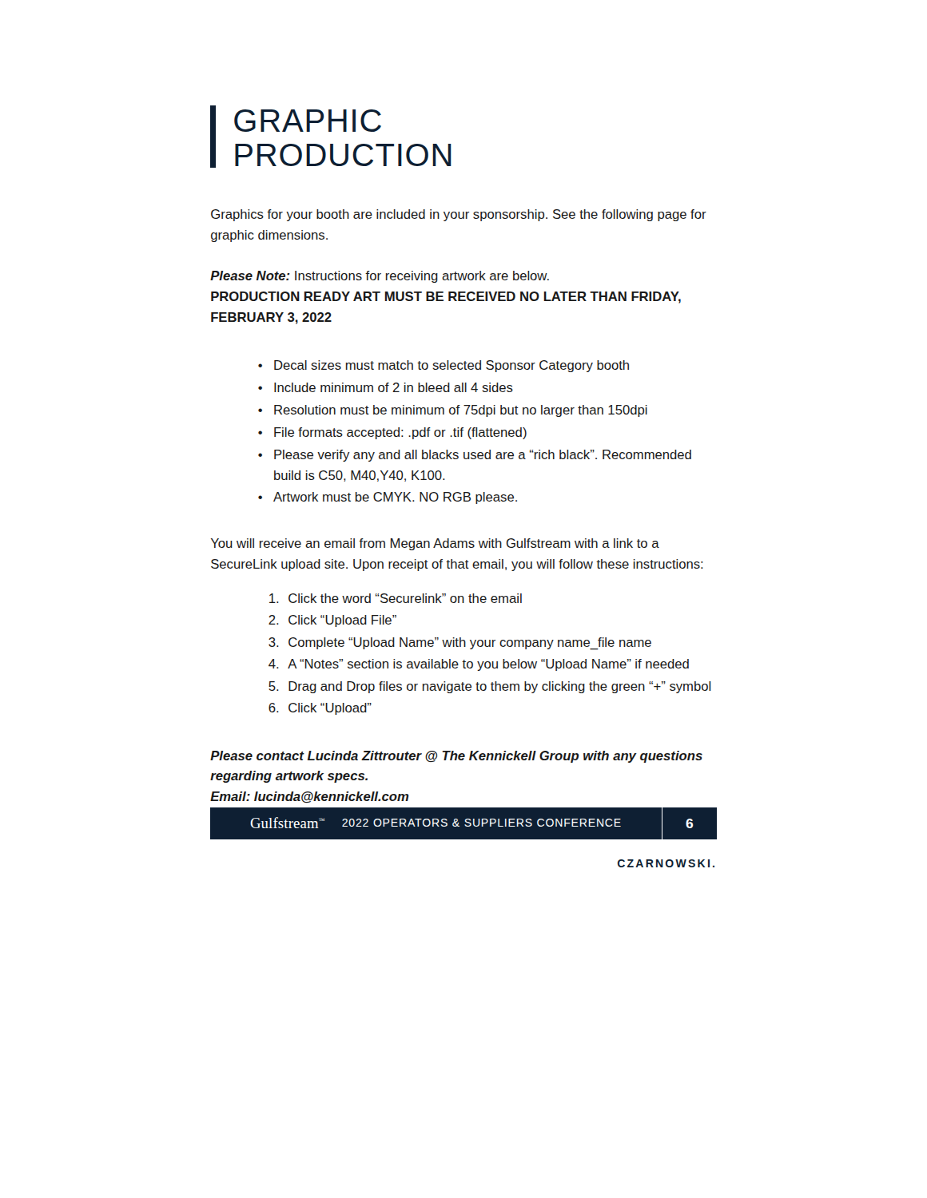Graphic
Production
Graphics for your booth are included in your sponsorship. See the following page for graphic dimensions.
Please Note: Instructions for receiving artwork are below.
PRODUCTION READY ART MUST BE RECEIVED NO LATER THAN FRIDAY, FEBRUARY 3, 2022
Decal sizes must match to selected Sponsor Category booth
Include minimum of 2 in bleed all 4 sides
Resolution must be minimum of 75dpi but no larger than 150dpi
File formats accepted: .pdf or .tif (flattened)
Please verify any and all blacks used are a “rich black”. Recommended build is C50, M40,Y40, K100.
Artwork must be CMYK. NO RGB please.
You will receive an email from Megan Adams with Gulfstream with a link to a SecureLink upload site. Upon receipt of that email, you will follow these instructions:
Click the word “Securelink” on the email
Click “Upload File”
Complete “Upload Name” with your company name_file name
A “Notes” section is available to you below “Upload Name” if needed
Drag and Drop files or navigate to them by clicking the green “+” symbol
Click “Upload”
Please contact Lucinda Zittrouter @ The Kennickell Group with any questions regarding artwork specs.
Email: lucinda@kennickell.com
Gulfstream™ 2022 OPERATORS & SUPPLIERS CONFERENCE
6
CZARNOWSKI.